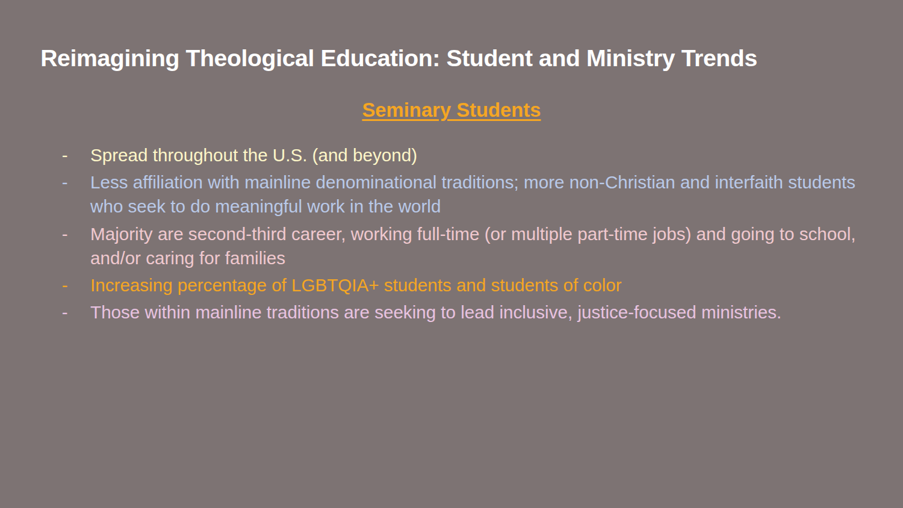Reimagining Theological Education: Student and Ministry Trends
Seminary Students
Spread throughout the U.S. (and beyond)
Less affiliation with mainline denominational traditions; more non-Christian and interfaith students who seek to do meaningful work in the world
Majority are second-third career, working full-time (or multiple part-time jobs) and going to school, and/or caring for families
Increasing percentage of LGBTQIA+ students and students of color
Those within mainline traditions are seeking to lead inclusive, justice-focused ministries.